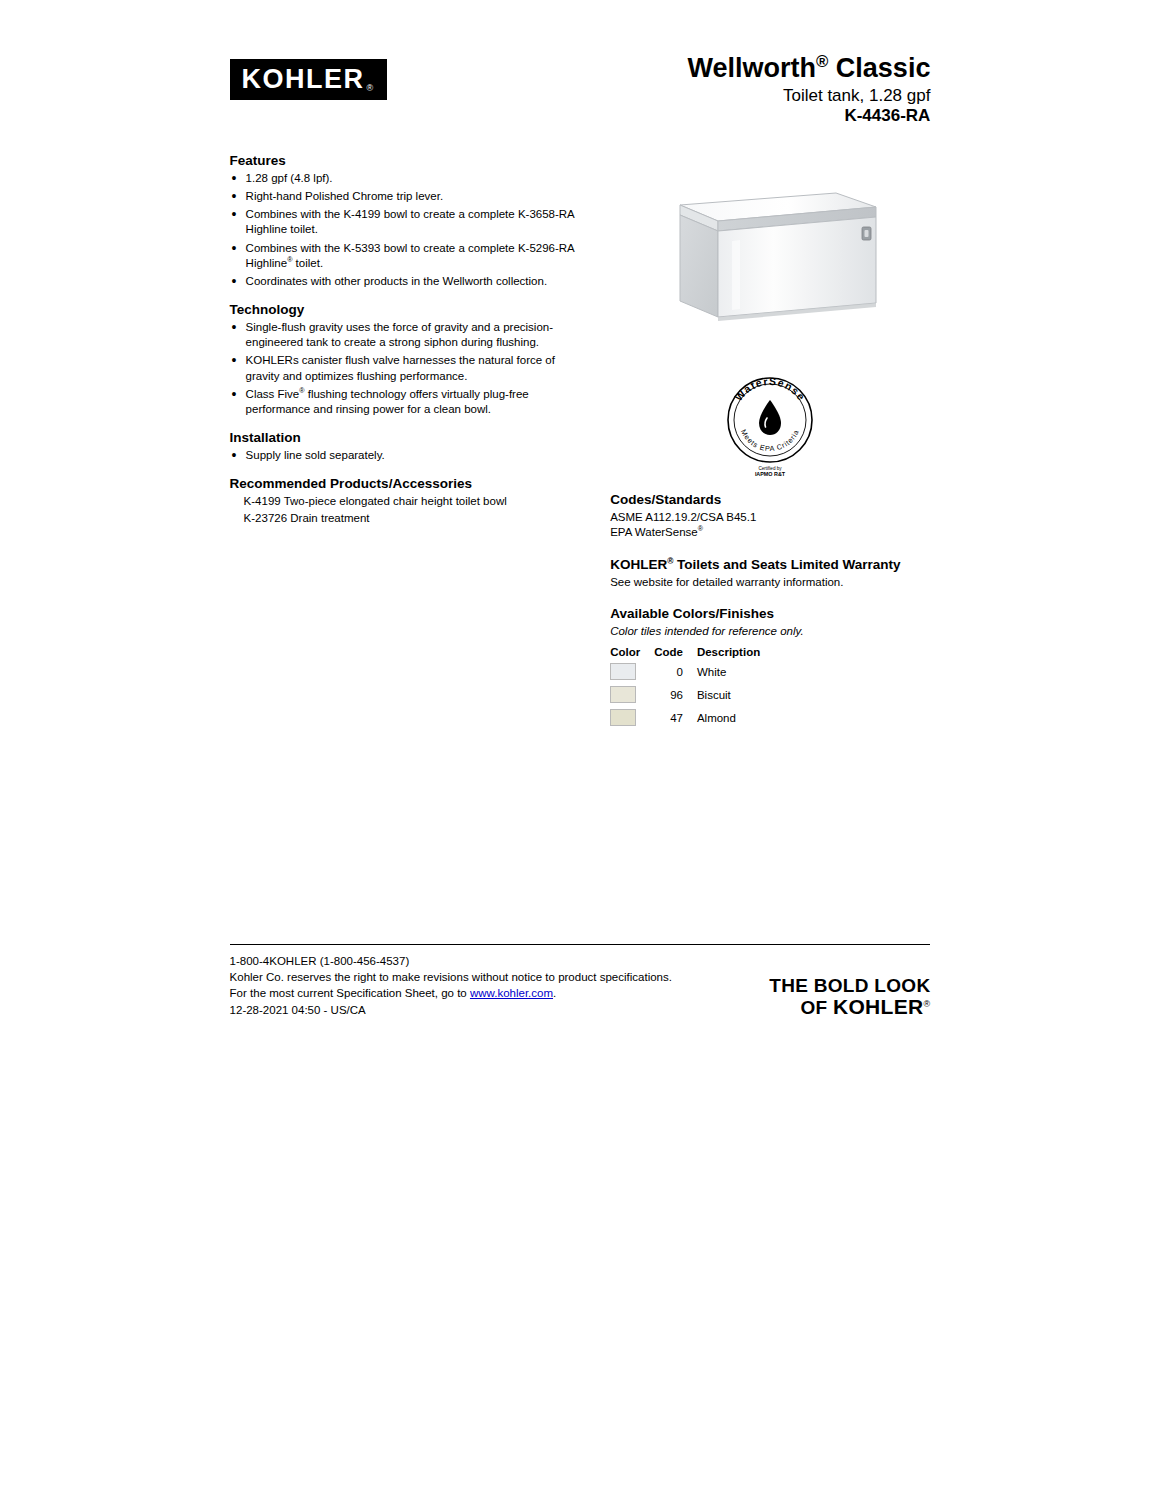KOHLER®
Wellworth® Classic
Toilet tank, 1.28 gpf
K-4436-RA
Features
1.28 gpf (4.8 lpf).
Right-hand Polished Chrome trip lever.
Combines with the K-4199 bowl to create a complete K-3658-RA Highline toilet.
Combines with the K-5393 bowl to create a complete K-5296-RA Highline® toilet.
Coordinates with other products in the Wellworth collection.
Technology
Single-flush gravity uses the force of gravity and a precision-engineered tank to create a strong siphon during flushing.
KOHLERs canister flush valve harnesses the natural force of gravity and optimizes flushing performance.
Class Five® flushing technology offers virtually plug-free performance and rinsing power for a clean bowl.
Installation
Supply line sold separately.
Recommended Products/Accessories
K-4199 Two-piece elongated chair height toilet bowl
K-23726 Drain treatment
WaterSense Meets EPA Criteria Certified by IAPMO R&T
Codes/Standards
ASME A112.19.2/CSA B45.1
EPA WaterSense®
KOHLER® Toilets and Seats Limited Warranty
See website for detailed warranty information.
Available Colors/Finishes
Color tiles intended for reference only.
| Color | Code | Description |
| --- | --- | --- |
| | 0 | White |
| | 96 | Biscuit |
| | 47 | Almond |
1-800-4KOHLER (1-800-456-4537)
Kohler Co. reserves the right to make revisions without notice to product specifications.
For the most current Specification Sheet, go to www.kohler.com.
12-28-2021 04:50 - US/CA
THE BOLD LOOK
OF KOHLER®